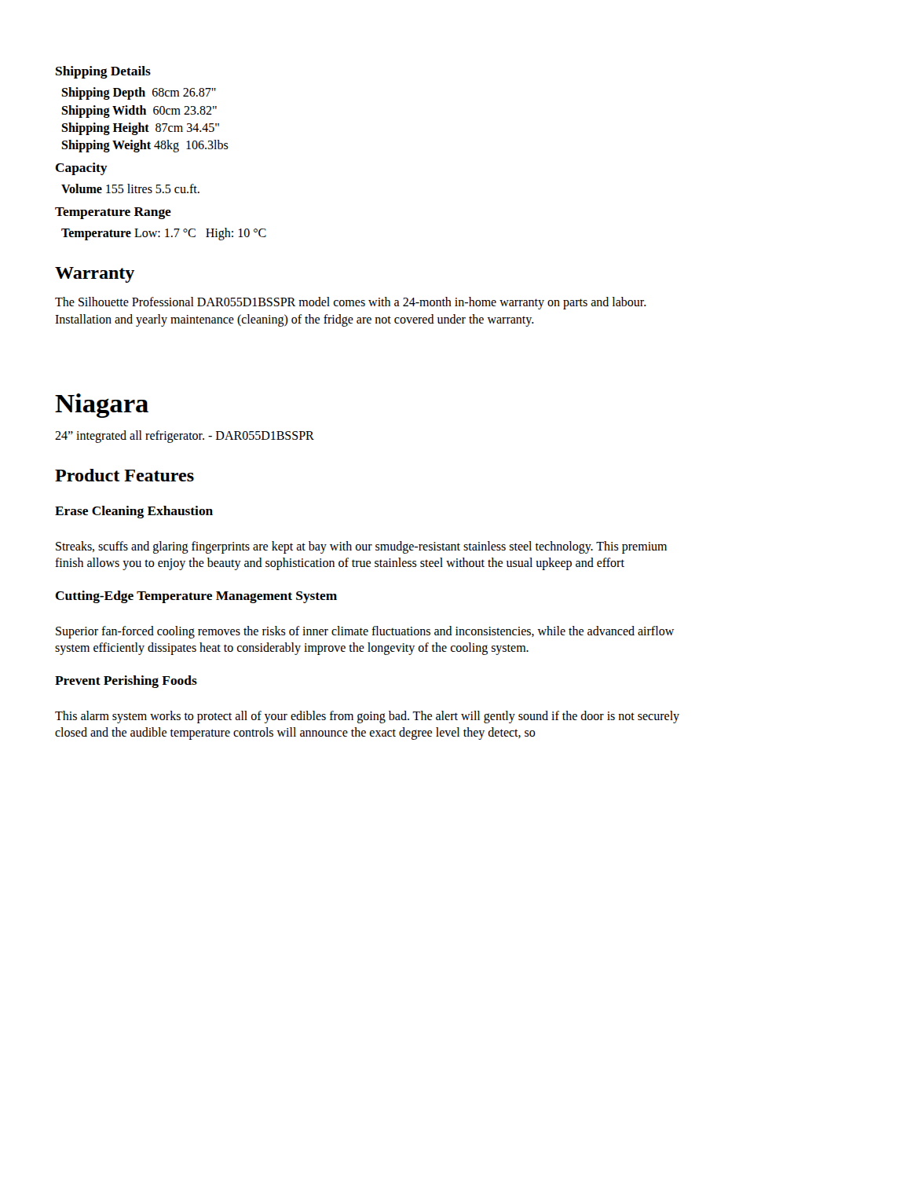Shipping Details
Shipping Depth 68cm 26.87"
Shipping Width 60cm 23.82"
Shipping Height 87cm 34.45"
Shipping Weight 48kg 106.3lbs
Capacity
Volume 155 litres 5.5 cu.ft.
Temperature Range
Temperature Low: 1.7 °C High: 10 °C
Warranty
The Silhouette Professional DAR055D1BSSPR model comes with a 24-month in-home warranty on parts and labour. Installation and yearly maintenance (cleaning) of the fridge are not covered under the warranty.
Niagara
24” integrated all refrigerator. - DAR055D1BSSPR
Product Features
Erase Cleaning Exhaustion
Streaks, scuffs and glaring fingerprints are kept at bay with our smudge-resistant stainless steel technology. This premium finish allows you to enjoy the beauty and sophistication of true stainless steel without the usual upkeep and effort
Cutting-Edge Temperature Management System
Superior fan-forced cooling removes the risks of inner climate fluctuations and inconsistencies, while the advanced airflow system efficiently dissipates heat to considerably improve the longevity of the cooling system.
Prevent Perishing Foods
This alarm system works to protect all of your edibles from going bad. The alert will gently sound if the door is not securely closed and the audible temperature controls will announce the exact degree level they detect, so